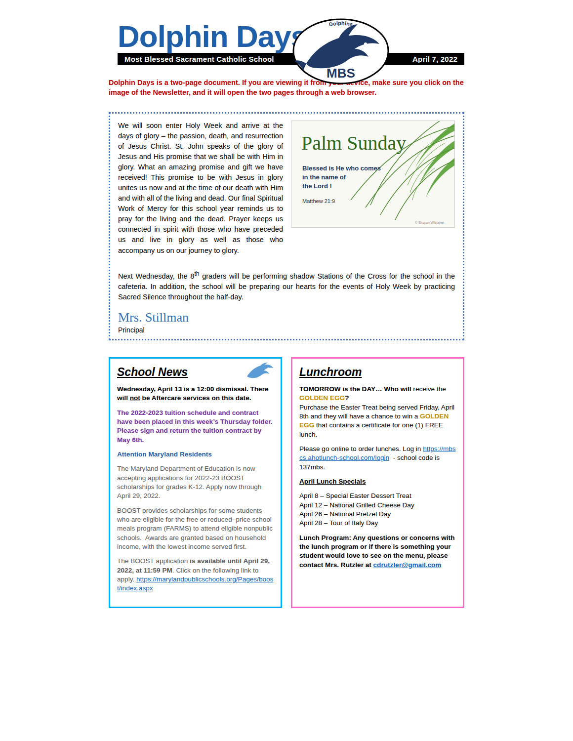Dolphin Days
Most Blessed Sacrament Catholic School April 7, 2022
Dolphins MBS
Dolphin Days is a two-page document. If you are viewing it from your device, make sure you click on the image of the Newsletter, and it will open the two pages through a web browser.
We will soon enter Holy Week and arrive at the days of glory – the passion, death, and resurrection of Jesus Christ. St. John speaks of the glory of Jesus and His promise that we shall be with Him in glory. What an amazing promise and gift we have received! This promise to be with Jesus in glory unites us now and at the time of our death with Him and with all of the living and dead. Our final Spiritual Work of Mercy for this school year reminds us to pray for the living and the dead. Prayer keeps us connected in spirit with those who have preceded us and live in glory as well as those who accompany us on our journey to glory.
Palm Sunday Blessed is He who comes in the name of the Lord ! Matthew 21:9 © Sharon Whitaker
Next Wednesday, the 8th graders will be performing shadow Stations of the Cross for the school in the cafeteria. In addition, the school will be preparing our hearts for the events of Holy Week by practicing Sacred Silence throughout the half-day.
Mrs. Stillman
Principal
School News
Wednesday, April 13 is a 12:00 dismissal. There will not be Aftercare services on this date.
The 2022-2023 tuition schedule and contract have been placed in this week’s Thursday folder. Please sign and return the tuition contract by May 6th.
Attention Maryland Residents
The Maryland Department of Education is now accepting applications for 2022-23 BOOST scholarships for grades K-12. Apply now through April 29, 2022.
BOOST provides scholarships for some students who are eligible for the free or reduced–price school meals program (FARMS) to attend eligible nonpublic schools. Awards are granted based on household income, with the lowest income served first.
The BOOST application is available until April 29, 2022, at 11:59 PM. Click on the following link to apply. https://marylandpublicschools.org/Pages/boost/index.aspx
Lunchroom
TOMORROW is the DAY… Who will receive the GOLDEN EGG?
Purchase the Easter Treat being served Friday, April 8th and they will have a chance to win a GOLDEN EGG that contains a certificate for one (1) FREE lunch.
Please go online to order lunches. Log in https://mbscs.ahotlunch-school.com/login - school code is 137mbs.
April Lunch Specials
April 8 – Special Easter Dessert Treat
April 12 – National Grilled Cheese Day
April 26 – National Pretzel Day
April 28 – Tour of Italy Day
Lunch Program: Any questions or concerns with the lunch program or if there is something your student would love to see on the menu, please contact Mrs. Rutzler at cdrutzler@gmail.com